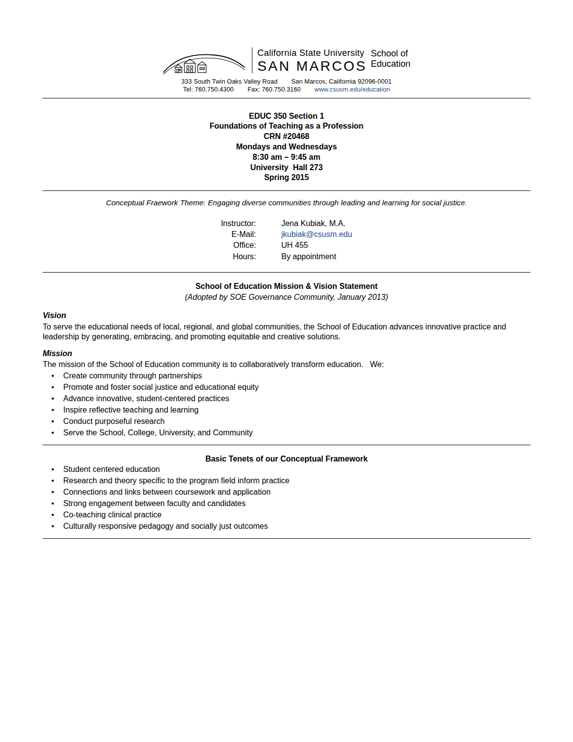California State University
SAN MARCOS
School of
Education
333 South Twin Oaks Valley Road San Marcos, California 92096-0001
Tel: 760.750.4300 Fax: 760.750.3160 www.csusm.edu/education
EDUC 350 Section 1
Foundations of Teaching as a Profession
CRN #20468
Mondays and Wednesdays
8:30 am – 9:45 am
University Hall 273
Spring 2015
Conceptual Fraework Theme: Engaging diverse communities through leading and learning for social justice.
| Instructor: | Jena Kubiak, M.A. |
| E-Mail: | jkubiak@csusm.edu |
| Office: | UH 455 |
| Hours: | By appointment |
School of Education Mission & Vision Statement
(Adopted by SOE Governance Community, January 2013)
Vision
To serve the educational needs of local, regional, and global communities, the School of Education advances innovative practice and leadership by generating, embracing, and promoting equitable and creative solutions.
Mission
The mission of the School of Education community is to collaboratively transform education. We:
Create community through partnerships
Promote and foster social justice and educational equity
Advance innovative, student-centered practices
Inspire reflective teaching and learning
Conduct purposeful research
Serve the School, College, University, and Community
Basic Tenets of our Conceptual Framework
Student centered education
Research and theory specific to the program field inform practice
Connections and links between coursework and application
Strong engagement between faculty and candidates
Co-teaching clinical practice
Culturally responsive pedagogy and socially just outcomes